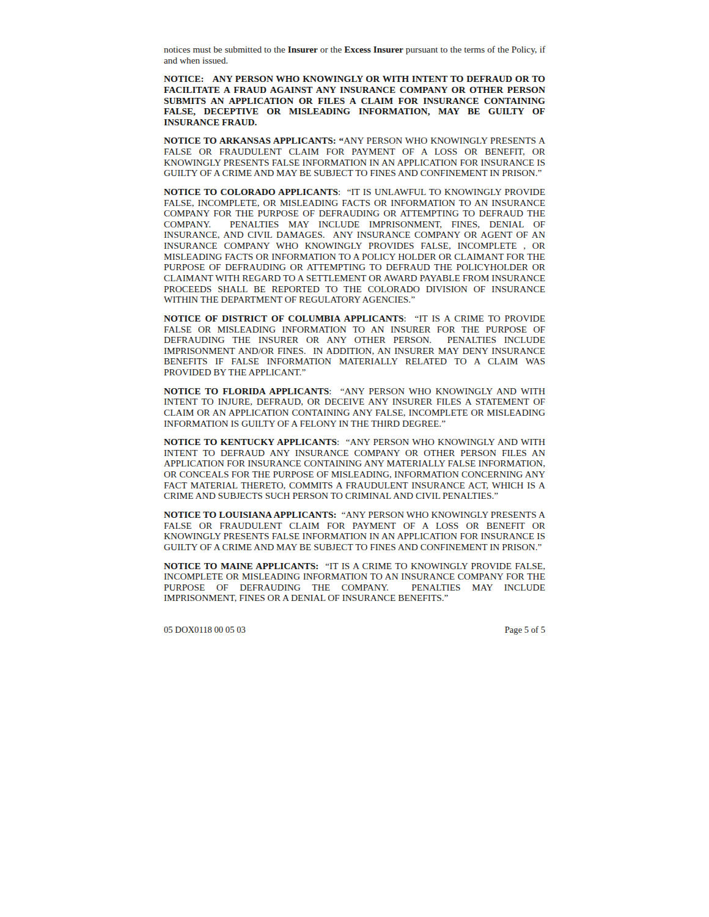notices must be submitted to the Insurer or the Excess Insurer pursuant to the terms of the Policy, if and when issued.
NOTICE: ANY PERSON WHO KNOWINGLY OR WITH INTENT TO DEFRAUD OR TO FACILITATE A FRAUD AGAINST ANY INSURANCE COMPANY OR OTHER PERSON SUBMITS AN APPLICATION OR FILES A CLAIM FOR INSURANCE CONTAINING FALSE, DECEPTIVE OR MISLEADING INFORMATION, MAY BE GUILTY OF INSURANCE FRAUD.
NOTICE TO ARKANSAS APPLICANTS: “ANY PERSON WHO KNOWINGLY PRESENTS A FALSE OR FRAUDULENT CLAIM FOR PAYMENT OF A LOSS OR BENEFIT, OR KNOWINGLY PRESENTS FALSE INFORMATION IN AN APPLICATION FOR INSURANCE IS GUILTY OF A CRIME AND MAY BE SUBJECT TO FINES AND CONFINEMENT IN PRISON.”
NOTICE TO COLORADO APPLICANTS: “IT IS UNLAWFUL TO KNOWINGLY PROVIDE FALSE, INCOMPLETE, OR MISLEADING FACTS OR INFORMATION TO AN INSURANCE COMPANY FOR THE PURPOSE OF DEFRAUDING OR ATTEMPTING TO DEFRAUD THE COMPANY. PENALTIES MAY INCLUDE IMPRISONMENT, FINES, DENIAL OF INSURANCE, AND CIVIL DAMAGES. ANY INSURANCE COMPANY OR AGENT OF AN INSURANCE COMPANY WHO KNOWINGLY PROVIDES FALSE, INCOMPLETE , OR MISLEADING FACTS OR INFORMATION TO A POLICY HOLDER OR CLAIMANT FOR THE PURPOSE OF DEFRAUDING OR ATTEMPTING TO DEFRAUD THE POLICYHOLDER OR CLAIMANT WITH REGARD TO A SETTLEMENT OR AWARD PAYABLE FROM INSURANCE PROCEEDS SHALL BE REPORTED TO THE COLORADO DIVISION OF INSURANCE WITHIN THE DEPARTMENT OF REGULATORY AGENCIES.”
NOTICE OF DISTRICT OF COLUMBIA APPLICANTS: “IT IS A CRIME TO PROVIDE FALSE OR MISLEADING INFORMATION TO AN INSURER FOR THE PURPOSE OF DEFRAUDING THE INSURER OR ANY OTHER PERSON. PENALTIES INCLUDE IMPRISONMENT AND/OR FINES. IN ADDITION, AN INSURER MAY DENY INSURANCE BENEFITS IF FALSE INFORMATION MATERIALLY RELATED TO A CLAIM WAS PROVIDED BY THE APPLICANT.”
NOTICE TO FLORIDA APPLICANTS: “ANY PERSON WHO KNOWINGLY AND WITH INTENT TO INJURE, DEFRAUD, OR DECEIVE ANY INSURER FILES A STATEMENT OF CLAIM OR AN APPLICATION CONTAINING ANY FALSE, INCOMPLETE OR MISLEADING INFORMATION IS GUILTY OF A FELONY IN THE THIRD DEGREE.”
NOTICE TO KENTUCKY APPLICANTS: “ANY PERSON WHO KNOWINGLY AND WITH INTENT TO DEFRAUD ANY INSURANCE COMPANY OR OTHER PERSON FILES AN APPLICATION FOR INSURANCE CONTAINING ANY MATERIALLY FALSE INFORMATION, OR CONCEALS FOR THE PURPOSE OF MISLEADING, INFORMATION CONCERNING ANY FACT MATERIAL THERETO, COMMITS A FRAUDULENT INSURANCE ACT, WHICH IS A CRIME AND SUBJECTS SUCH PERSON TO CRIMINAL AND CIVIL PENALTIES.”
NOTICE TO LOUISIANA APPLICANTS: “ANY PERSON WHO KNOWINGLY PRESENTS A FALSE OR FRAUDULENT CLAIM FOR PAYMENT OF A LOSS OR BENEFIT OR KNOWINGLY PRESENTS FALSE INFORMATION IN AN APPLICATION FOR INSURANCE IS GUILTY OF A CRIME AND MAY BE SUBJECT TO FINES AND CONFINEMENT IN PRISON.”
NOTICE TO MAINE APPLICANTS: “IT IS A CRIME TO KNOWINGLY PROVIDE FALSE, INCOMPLETE OR MISLEADING INFORMATION TO AN INSURANCE COMPANY FOR THE PURPOSE OF DEFRAUDING THE COMPANY. PENALTIES MAY INCLUDE IMPRISONMENT, FINES OR A DENIAL OF INSURANCE BENEFITS.”
05 DOX0118 00 05 03 Page 5 of 5